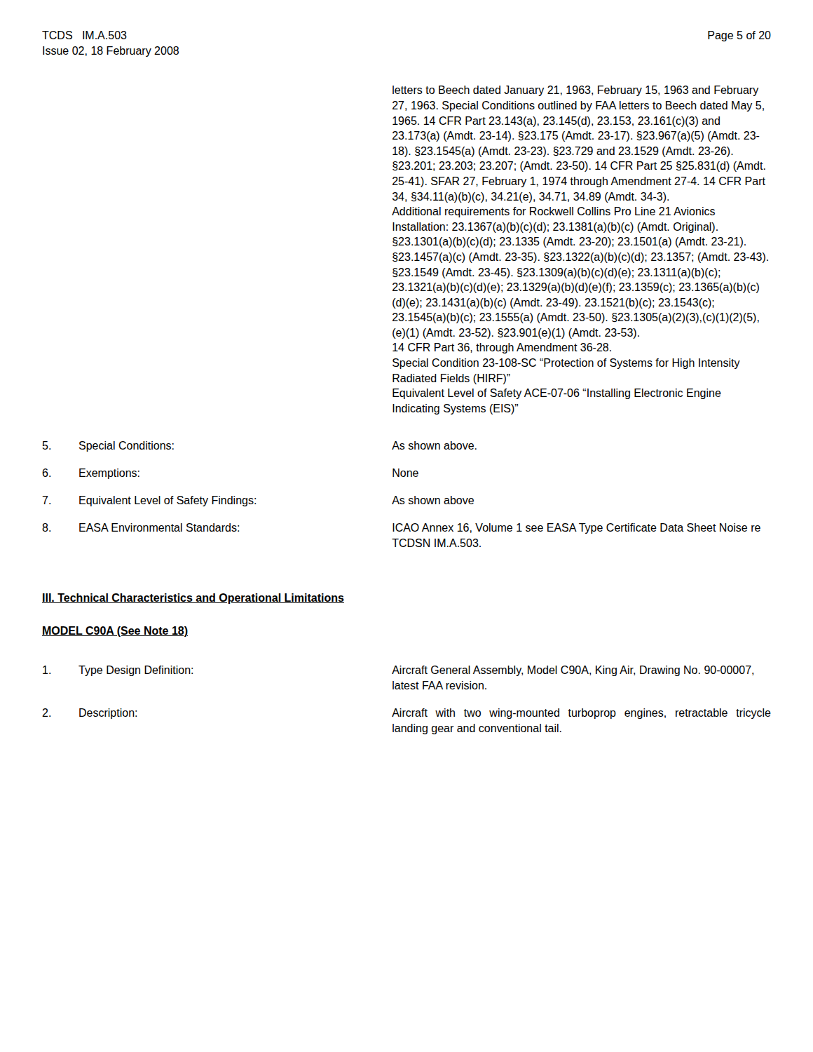TCDS IM.A.503
Issue 02, 18 February 2008
Page 5 of 20
letters to Beech dated January 21, 1963, February 15, 1963 and February 27, 1963. Special Conditions outlined by FAA letters to Beech dated May 5, 1965. 14 CFR Part 23.143(a), 23.145(d), 23.153, 23.161(c)(3) and 23.173(a) (Amdt. 23-14). §23.175 (Amdt. 23-17). §23.967(a)(5) (Amdt. 23-18). §23.1545(a) (Amdt. 23-23). §23.729 and 23.1529 (Amdt. 23-26). §23.201; 23.203; 23.207; (Amdt. 23-50). 14 CFR Part 25 §25.831(d) (Amdt. 25-41). SFAR 27, February 1, 1974 through Amendment 27-4. 14 CFR Part 34, §34.11(a)(b)(c), 34.21(e), 34.71, 34.89 (Amdt. 34-3).
Additional requirements for Rockwell Collins Pro Line 21 Avionics Installation: 23.1367(a)(b)(c)(d); 23.1381(a)(b)(c) (Amdt. Original). §23.1301(a)(b)(c)(d); 23.1335 (Amdt. 23-20); 23.1501(a) (Amdt. 23-21). §23.1457(a)(c) (Amdt. 23-35). §23.1322(a)(b)(c)(d); 23.1357; (Amdt. 23-43). §23.1549 (Amdt. 23-45). §23.1309(a)(b)(c)(d)(e); 23.1311(a)(b)(c); 23.1321(a)(b)(c)(d)(e); 23.1329(a)(b)(d)(e)(f); 23.1359(c); 23.1365(a)(b)(c)(d)(e); 23.1431(a)(b)(c) (Amdt. 23-49). 23.1521(b)(c); 23.1543(c); 23.1545(a)(b)(c); 23.1555(a) (Amdt. 23-50). §23.1305(a)(2)(3),(c)(1)(2)(5), (e)(1) (Amdt. 23-52). §23.901(e)(1) (Amdt. 23-53).
14 CFR Part 36, through Amendment 36-28.
Special Condition 23-108-SC “Protection of Systems for High Intensity Radiated Fields (HIRF)”
Equivalent Level of Safety ACE-07-06 “Installing Electronic Engine Indicating Systems (EIS)”
| 5. | Special Conditions: | As shown above. |
| 6. | Exemptions: | None |
| 7. | Equivalent Level of Safety Findings: | As shown above |
| 8. | EASA Environmental Standards: | ICAO Annex 16, Volume 1 see EASA Type Certificate Data Sheet Noise re TCDSN IM.A.503. |
III. Technical Characteristics and Operational Limitations
MODEL C90A (See Note 18)
| 1. | Type Design Definition: | Aircraft General Assembly, Model C90A, King Air, Drawing No. 90-00007, latest FAA revision. |
| 2. | Description: | Aircraft with two wing-mounted turboprop engines, retractable tricycle landing gear and conventional tail. |